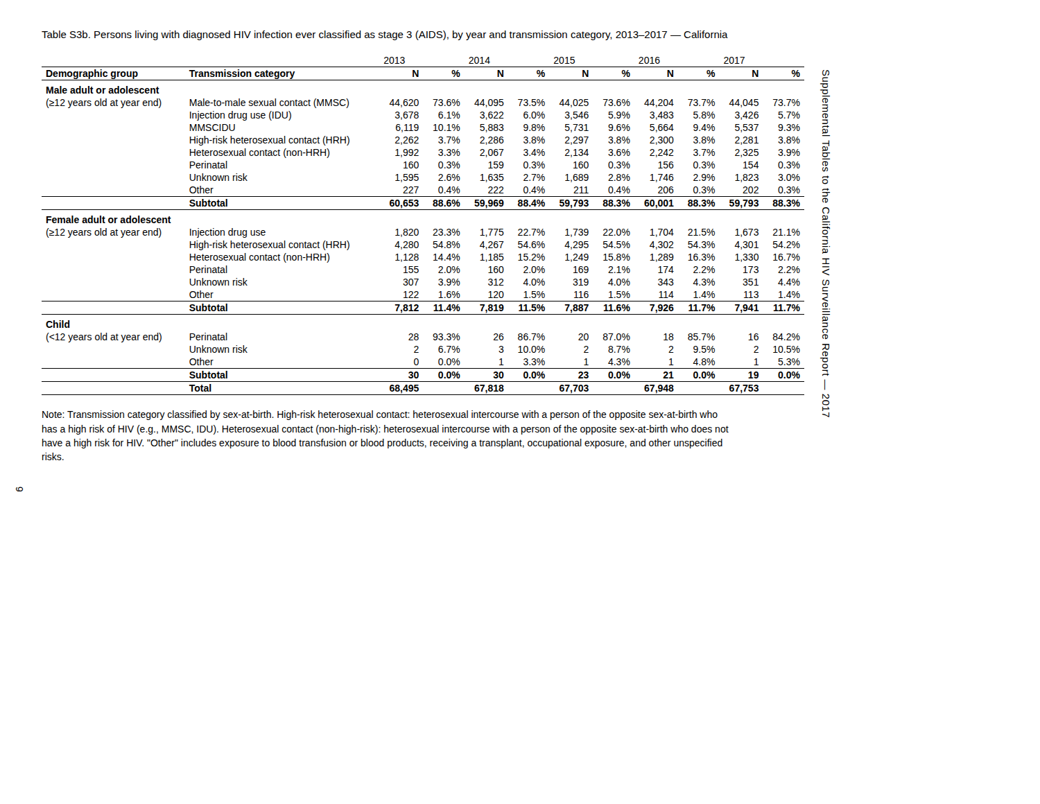Supplemental Tables to the California HIV Surveillance Report — 2017
6
Table S3b. Persons living with diagnosed HIV infection ever classified as stage 3 (AIDS), by year and transmission category, 2013–2017 — California
| | | 2013 | 2014 | 2015 | 2016 | 2017 |
| --- | --- | --- | --- | --- | --- | --- |
| Demographic group | Transmission category | N | % | N | % | N | % | N | % | N | % |
| Male adult or adolescent |
| (≥12 years old at year end) | Male-to-male sexual contact (MMSC) | 44,620 | 73.6% | 44,095 | 73.5% | 44,025 | 73.6% | 44,204 | 73.7% | 44,045 | 73.7% |
| | Injection drug use (IDU) | 3,678 | 6.1% | 3,622 | 6.0% | 3,546 | 5.9% | 3,483 | 5.8% | 3,426 | 5.7% |
| | MMSCIDU | 6,119 | 10.1% | 5,883 | 9.8% | 5,731 | 9.6% | 5,664 | 9.4% | 5,537 | 9.3% |
| | High-risk heterosexual contact (HRH) | 2,262 | 3.7% | 2,286 | 3.8% | 2,297 | 3.8% | 2,300 | 3.8% | 2,281 | 3.8% |
| | Heterosexual contact (non-HRH) | 1,992 | 3.3% | 2,067 | 3.4% | 2,134 | 3.6% | 2,242 | 3.7% | 2,325 | 3.9% |
| | Perinatal | 160 | 0.3% | 159 | 0.3% | 160 | 0.3% | 156 | 0.3% | 154 | 0.3% |
| | Unknown risk | 1,595 | 2.6% | 1,635 | 2.7% | 1,689 | 2.8% | 1,746 | 2.9% | 1,823 | 3.0% |
| | Other | 227 | 0.4% | 222 | 0.4% | 211 | 0.4% | 206 | 0.3% | 202 | 0.3% |
| | Subtotal | 60,653 | 88.6% | 59,969 | 88.4% | 59,793 | 88.3% | 60,001 | 88.3% | 59,793 | 88.3% |
| Female adult or adolescent |
| (≥12 years old at year end) | Injection drug use | 1,820 | 23.3% | 1,775 | 22.7% | 1,739 | 22.0% | 1,704 | 21.5% | 1,673 | 21.1% |
| | High-risk heterosexual contact (HRH) | 4,280 | 54.8% | 4,267 | 54.6% | 4,295 | 54.5% | 4,302 | 54.3% | 4,301 | 54.2% |
| | Heterosexual contact (non-HRH) | 1,128 | 14.4% | 1,185 | 15.2% | 1,249 | 15.8% | 1,289 | 16.3% | 1,330 | 16.7% |
| | Perinatal | 155 | 2.0% | 160 | 2.0% | 169 | 2.1% | 174 | 2.2% | 173 | 2.2% |
| | Unknown risk | 307 | 3.9% | 312 | 4.0% | 319 | 4.0% | 343 | 4.3% | 351 | 4.4% |
| | Other | 122 | 1.6% | 120 | 1.5% | 116 | 1.5% | 114 | 1.4% | 113 | 1.4% |
| | Subtotal | 7,812 | 11.4% | 7,819 | 11.5% | 7,887 | 11.6% | 7,926 | 11.7% | 7,941 | 11.7% |
| Child |
| (<12 years old at year end) | Perinatal | 28 | 93.3% | 26 | 86.7% | 20 | 87.0% | 18 | 85.7% | 16 | 84.2% |
| | Unknown risk | 2 | 6.7% | 3 | 10.0% | 2 | 8.7% | 2 | 9.5% | 2 | 10.5% |
| | Other | 0 | 0.0% | 1 | 3.3% | 1 | 4.3% | 1 | 4.8% | 1 | 5.3% |
| | Subtotal | 30 | 0.0% | 30 | 0.0% | 23 | 0.0% | 21 | 0.0% | 19 | 0.0% |
| | Total | 68,495 | | 67,818 | | 67,703 | | 67,948 | | 67,753 | |
Note: Transmission category classified by sex-at-birth. High-risk heterosexual contact: heterosexual intercourse with a person of the opposite sex-at-birth who has a high risk of HIV (e.g., MMSC, IDU). Heterosexual contact (non-high-risk): heterosexual intercourse with a person of the opposite sex-at-birth who does not have a high risk for HIV. "Other" includes exposure to blood transfusion or blood products, receiving a transplant, occupational exposure, and other unspecified risks.